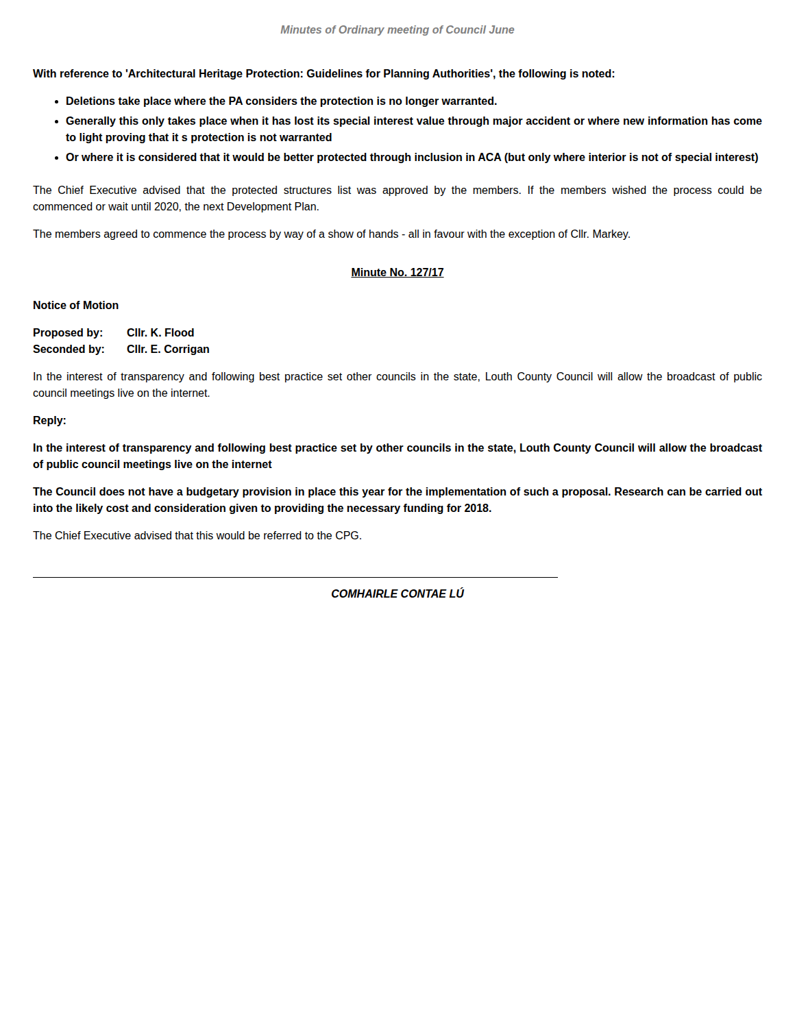Minutes of Ordinary meeting of Council June
With reference to 'Architectural Heritage Protection: Guidelines for Planning Authorities', the following is noted:
Deletions take place where the PA considers the protection is no longer warranted.
Generally this only takes place when it has lost its special interest value through major accident or where new information has come to light proving that it s protection is not warranted
Or where it is considered that it would be better protected through inclusion in ACA (but only where interior is not of special interest)
The Chief Executive advised that the protected structures list was approved by the members. If the members wished the process could be commenced or wait until 2020, the next Development Plan.
The members agreed to commence the process by way of a show of hands - all in favour with the exception of Cllr. Markey.
Minute No. 127/17
Notice of Motion
| Proposed by: | Cllr. K. Flood |
| Seconded by: | Cllr. E. Corrigan |
In the interest of transparency and following best practice set other councils in the state, Louth County Council will allow the broadcast of public council meetings live on the internet.
Reply:
In the interest of transparency and following best practice set by other councils in the state, Louth County Council will allow the broadcast of public council meetings live on the internet
The Council does not have a budgetary provision in place this year for the implementation of such a proposal. Research can be carried out into the likely cost and consideration given to providing the necessary funding for 2018.
The Chief Executive advised that this would be referred to the CPG.
COMHAIRLE CONTAE LÚ